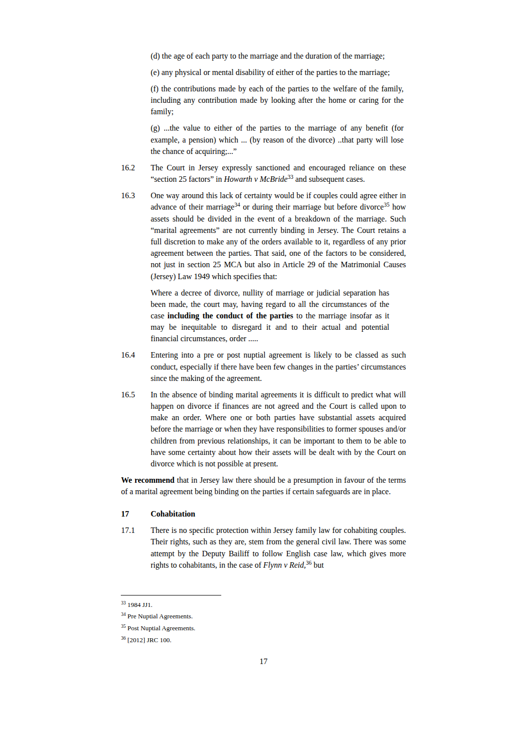(d) the age of each party to the marriage and the duration of the marriage;
(e) any physical or mental disability of either of the parties to the marriage;
(f) the contributions made by each of the parties to the welfare of the family, including any contribution made by looking after the home or caring for the family;
(g) ...the value to either of the parties to the marriage of any benefit (for example, a pension) which ... (by reason of the divorce) ..that party will lose the chance of acquiring;...”
16.2 The Court in Jersey expressly sanctioned and encouraged reliance on these “section 25 factors” in Howarth v McBride33 and subsequent cases.
16.3 One way around this lack of certainty would be if couples could agree either in advance of their marriage34 or during their marriage but before divorce35 how assets should be divided in the event of a breakdown of the marriage. Such “marital agreements” are not currently binding in Jersey. The Court retains a full discretion to make any of the orders available to it, regardless of any prior agreement between the parties. That said, one of the factors to be considered, not just in section 25 MCA but also in Article 29 of the Matrimonial Causes (Jersey) Law 1949 which specifies that:
Where a decree of divorce, nullity of marriage or judicial separation has been made, the court may, having regard to all the circumstances of the case including the conduct of the parties to the marriage insofar as it may be inequitable to disregard it and to their actual and potential financial circumstances, order .....
16.4 Entering into a pre or post nuptial agreement is likely to be classed as such conduct, especially if there have been few changes in the parties’ circumstances since the making of the agreement.
16.5 In the absence of binding marital agreements it is difficult to predict what will happen on divorce if finances are not agreed and the Court is called upon to make an order. Where one or both parties have substantial assets acquired before the marriage or when they have responsibilities to former spouses and/or children from previous relationships, it can be important to them to be able to have some certainty about how their assets will be dealt with by the Court on divorce which is not possible at present.
We recommend that in Jersey law there should be a presumption in favour of the terms of a marital agreement being binding on the parties if certain safeguards are in place.
17 Cohabitation
17.1 There is no specific protection within Jersey family law for cohabiting couples. Their rights, such as they are, stem from the general civil law. There was some attempt by the Deputy Bailiff to follow English case law, which gives more rights to cohabitants, in the case of Flynn v Reid,36 but
33 1984 JJ1.
34 Pre Nuptial Agreements.
35 Post Nuptial Agreements.
36 [2012] JRC 100.
17